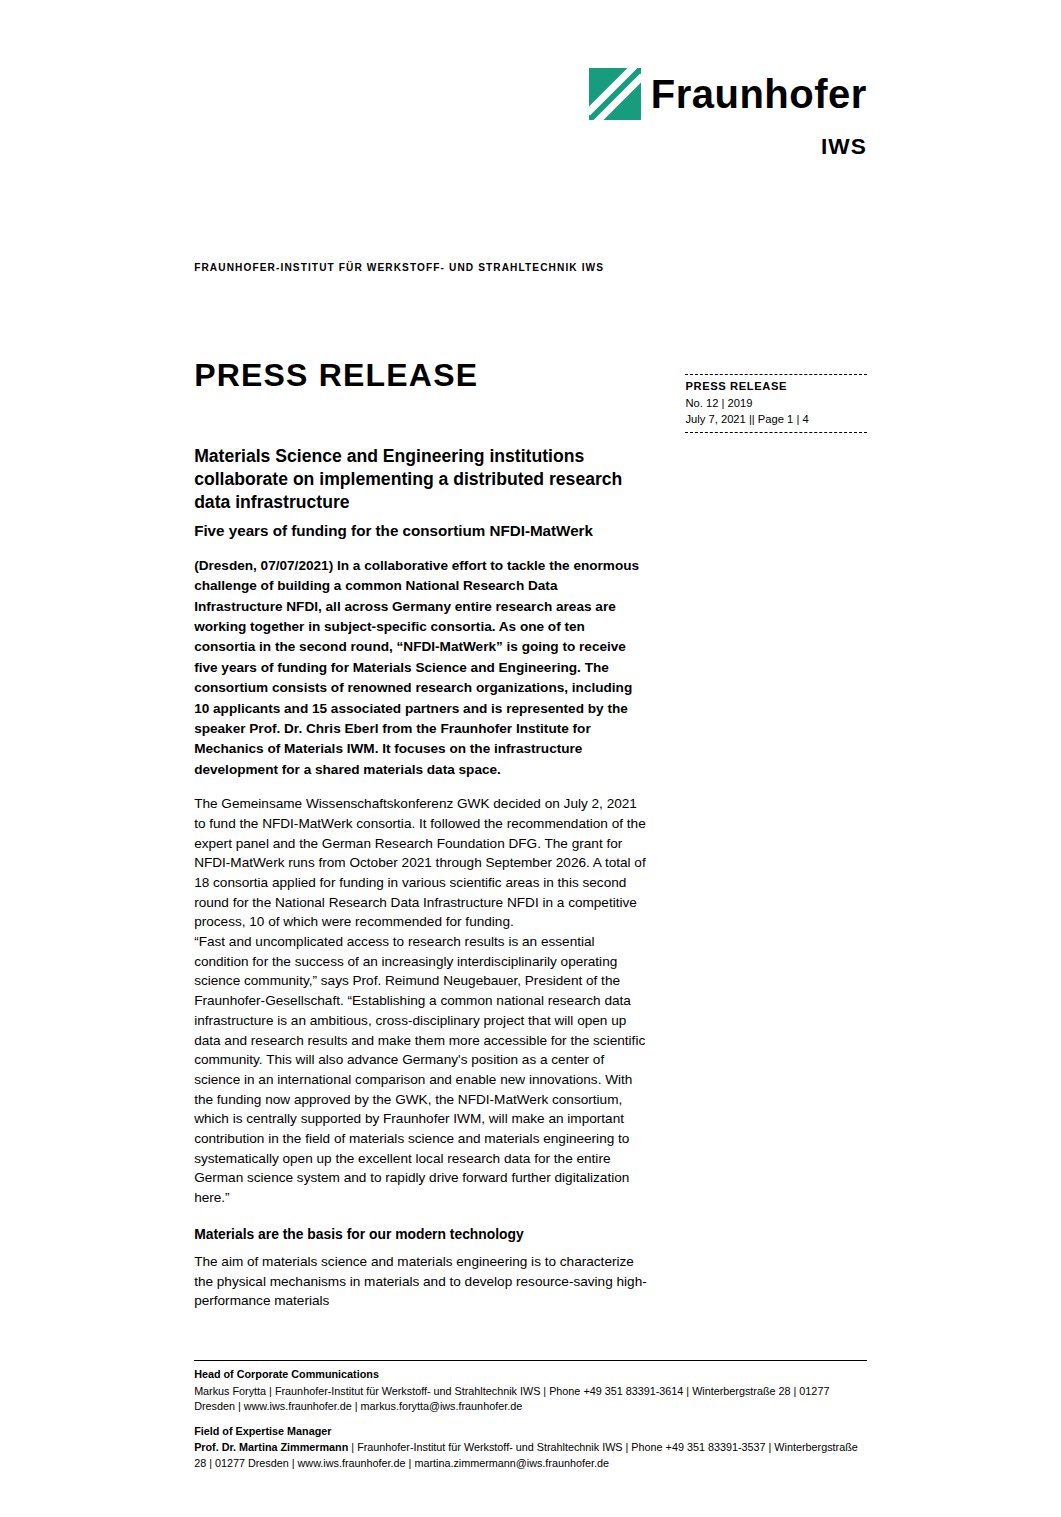Fraunhofer
IWS
FRAUNHOFER-INSTITUT FÜR WERKSTOFF- UND STRAHLTECHNIK IWS
PRESS RELEASE
Materials Science and Engineering institutions collaborate on implementing a distributed research data infrastructure
Five years of funding for the consortium NFDI-MatWerk
(Dresden, 07/07/2021) In a collaborative effort to tackle the enormous challenge of building a common National Research Data Infrastructure NFDI, all across Germany entire research areas are working together in subject-specific consortia. As one of ten consortia in the second round, “NFDI-MatWerk” is going to receive five years of funding for Materials Science and Engineering. The consortium consists of renowned research organizations, including 10 applicants and 15 associated partners and is represented by the speaker Prof. Dr. Chris Eberl from the Fraunhofer Institute for Mechanics of Materials IWM. It focuses on the infrastructure development for a shared materials data space.
The Gemeinsame Wissenschaftskonferenz GWK decided on July 2, 2021 to fund the NFDI-MatWerk consortia. It followed the recommendation of the expert panel and the German Research Foundation DFG. The grant for NFDI-MatWerk runs from October 2021 through September 2026. A total of 18 consortia applied for funding in various scientific areas in this second round for the National Research Data Infrastructure NFDI in a competitive process, 10 of which were recommended for funding.
“Fast and uncomplicated access to research results is an essential condition for the success of an increasingly interdisciplinarily operating science community,” says Prof. Reimund Neugebauer, President of the Fraunhofer-Gesellschaft. “Establishing a common national research data infrastructure is an ambitious, cross-disciplinary project that will open up data and research results and make them more accessible for the scientific community. This will also advance Germany's position as a center of science in an international comparison and enable new innovations. With the funding now approved by the GWK, the NFDI-MatWerk consortium, which is centrally supported by Fraunhofer IWM, will make an important contribution in the field of materials science and materials engineering to systematically open up the excellent local research data for the entire German science system and to rapidly drive forward further digitalization here.”
Materials are the basis for our modern technology
The aim of materials science and materials engineering is to characterize the physical mechanisms in materials and to develop resource-saving high-performance materials
PRESS RELEASE
No. 12 | 2019
July 7, 2021 || Page 1 | 4
Head of Corporate Communications
Markus Forytta | Fraunhofer-Institut für Werkstoff- und Strahltechnik IWS | Phone +49 351 83391-3614 | Winterbergstraße 28 | 01277 Dresden | www.iws.fraunhofer.de | markus.forytta@iws.fraunhofer.de
Field of Expertise Manager
Prof. Dr. Martina Zimmermann | Fraunhofer-Institut für Werkstoff- und Strahltechnik IWS | Phone +49 351 83391-3537 | Winterbergstraße 28 | 01277 Dresden | www.iws.fraunhofer.de | martina.zimmermann@iws.fraunhofer.de